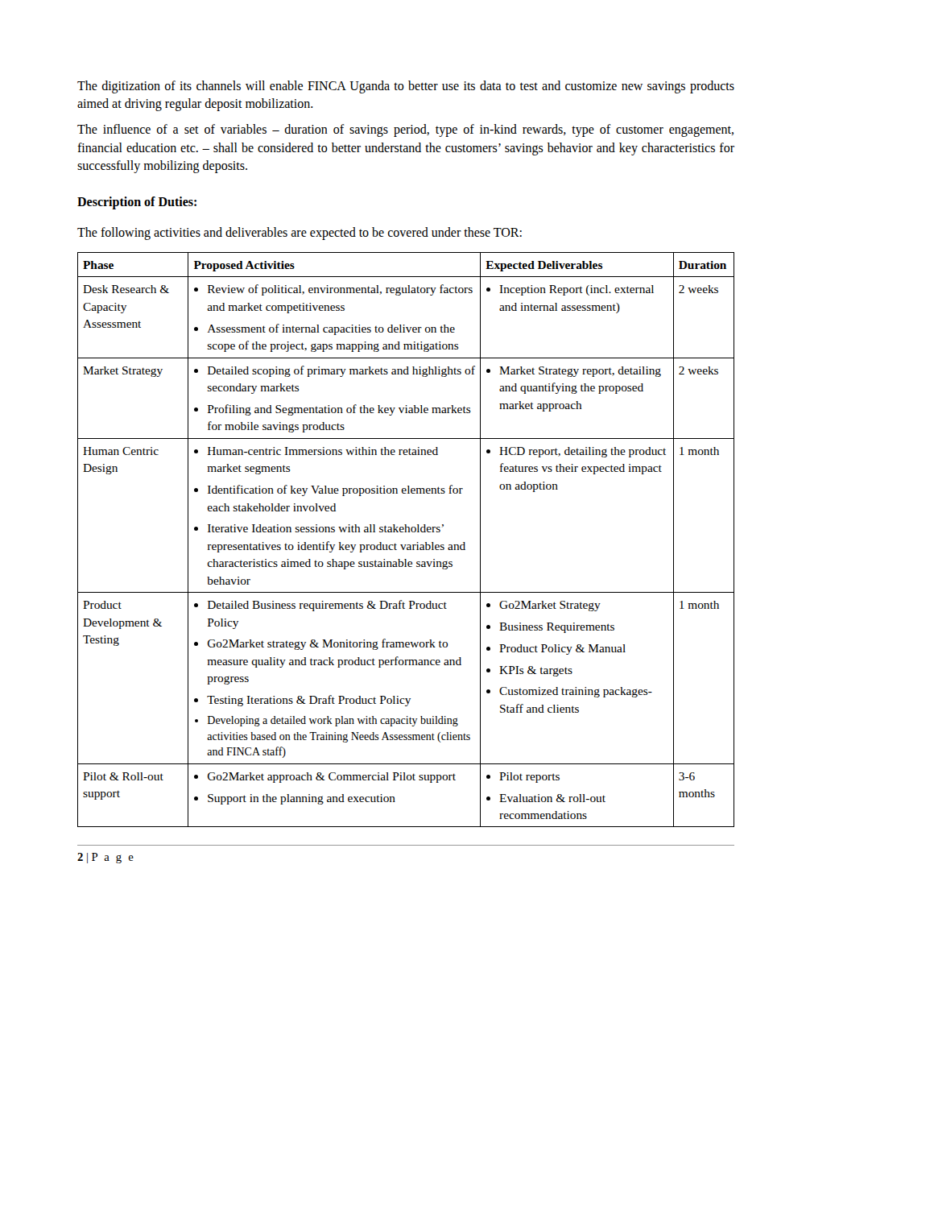The digitization of its channels will enable FINCA Uganda to better use its data to test and customize new savings products aimed at driving regular deposit mobilization.
The influence of a set of variables – duration of savings period, type of in-kind rewards, type of customer engagement, financial education etc. – shall be considered to better understand the customers’ savings behavior and key characteristics for successfully mobilizing deposits.
Description of Duties:
The following activities and deliverables are expected to be covered under these TOR:
| Phase | Proposed Activities | Expected Deliverables | Duration |
| --- | --- | --- | --- |
| Desk Research & Capacity Assessment | Review of political, environmental, regulatory factors and market competitiveness Assessment of internal capacities to deliver on the scope of the project, gaps mapping and mitigations | Inception Report (incl. external and internal assessment) | 2 weeks |
| Market Strategy | Detailed scoping of primary markets and highlights of secondary markets Profiling and Segmentation of the key viable markets for mobile savings products | Market Strategy report, detailing and quantifying the proposed market approach | 2 weeks |
| Human Centric Design | Human-centric Immersions within the retained market segments Identification of key Value proposition elements for each stakeholder involved Iterative Ideation sessions with all stakeholders’ representatives to identify key product variables and characteristics aimed to shape sustainable savings behavior | HCD report, detailing the product features vs their expected impact on adoption | 1 month |
| Product Development & Testing | Detailed Business requirements & Draft Product Policy Go2Market strategy & Monitoring framework to measure quality and track product performance and progress Testing Iterations & Draft Product Policy Developing a detailed work plan with capacity building activities based on the Training Needs Assessment (clients and FINCA staff) | Go2Market Strategy Business Requirements Product Policy & Manual KPIs & targets Customized training packages- Staff and clients | 1 month |
| Pilot & Roll-out support | Go2Market approach & Commercial Pilot support Support in the planning and execution | Pilot reports Evaluation & roll-out recommendations | 3-6 months |
2 | P a g e